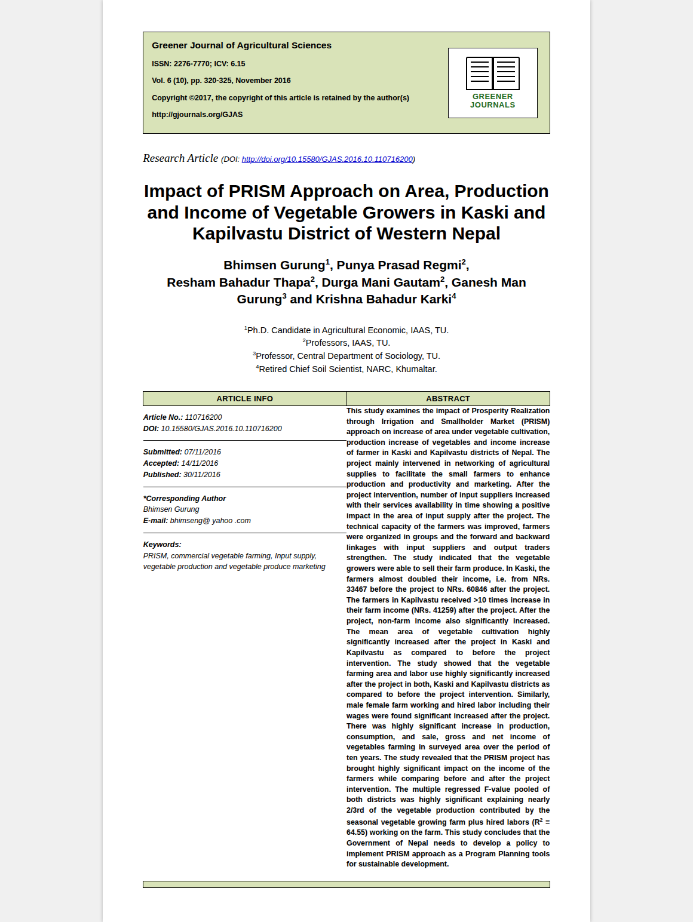Greener Journal of Agricultural Sciences
ISSN: 2276-7770; ICV: 6.15
Vol. 6 (10), pp. 320-325, November 2016
Copyright ©2017, the copyright of this article is retained by the author(s)
http://gjournals.org/GJAS
GREENER
JOURNALS
Research Article (DOI: http://doi.org/10.15580/GJAS.2016.10.110716200)
Impact of PRISM Approach on Area, Production and Income of Vegetable Growers in Kaski and Kapilvastu District of Western Nepal
Bhimsen Gurung1, Punya Prasad Regmi2,
Resham Bahadur Thapa2, Durga Mani Gautam2, Ganesh Man Gurung3 and Krishna Bahadur Karki4
1Ph.D. Candidate in Agricultural Economic, IAAS, TU.
2Professors, IAAS, TU.
3Professor, Central Department of Sociology, TU.
4Retired Chief Soil Scientist, NARC, Khumaltar.
| ARTICLE INFO | ABSTRACT |
| --- | --- |
| Article No.: 110716200 DOI: 10.15580/GJAS.2016.10.110716200 Submitted: 07/11/2016 Accepted: 14/11/2016 Published: 30/11/2016 *Corresponding Author Bhimsen Gurung E-mail: bhimseng@ yahoo .com Keywords: PRISM, commercial vegetable farming, Input supply, vegetable production and vegetable produce marketing | This study examines the impact of Prosperity Realization through Irrigation and Smallholder Market (PRISM) approach on increase of area under vegetable cultivation, production increase of vegetables and income increase of farmer in Kaski and Kapilvastu districts of Nepal. The project mainly intervened in networking of agricultural supplies to facilitate the small farmers to enhance production and productivity and marketing. After the project intervention, number of input suppliers increased with their services availability in time showing a positive impact in the area of input supply after the project. The technical capacity of the farmers was improved, farmers were organized in groups and the forward and backward linkages with input suppliers and output traders strengthen. The study indicated that the vegetable growers were able to sell their farm produce. In Kaski, the farmers almost doubled their income, i.e. from NRs. 33467 before the project to NRs. 60846 after the project. The farmers in Kapilvastu received >10 times increase in their farm income (NRs. 41259) after the project. After the project, non-farm income also significantly increased. The mean area of vegetable cultivation highly significantly increased after the project in Kaski and Kapilvastu as compared to before the project intervention. The study showed that the vegetable farming area and labor use highly significantly increased after the project in both, Kaski and Kapilvastu districts as compared to before the project intervention. Similarly, male female farm working and hired labor including their wages were found significant increased after the project. There was highly significant increase in production, consumption, and sale, gross and net income of vegetables farming in surveyed area over the period of ten years. The study revealed that the PRISM project has brought highly significant impact on the income of the farmers while comparing before and after the project intervention. The multiple regressed F-value pooled of both districts was highly significant explaining nearly 2/3rd of the vegetable production contributed by the seasonal vegetable growing farm plus hired labors (R 2 = 64.55) working on the farm. This study concludes that the Government of Nepal needs to develop a policy to implement PRISM approach as a Program Planning tools for sustainable development. |